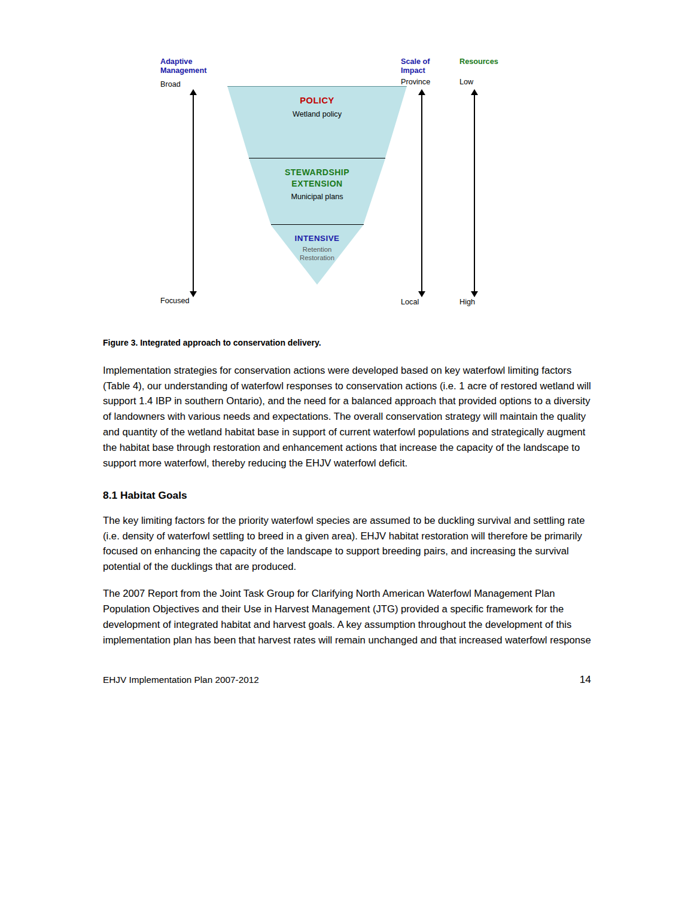Adaptive
Management
Broad
Focused
Scale of
Impact
Resources
Province Low
Local High
POLICY
Wetland policy
STEWARDSHIP
EXTENSION
Municipal plans
INTENSIVE
Retention
Restoration
Figure 3. Integrated approach to conservation delivery.
Implementation strategies for conservation actions were developed based on key waterfowl limiting factors (Table 4), our understanding of waterfowl responses to conservation actions (i.e. 1 acre of restored wetland will support 1.4 IBP in southern Ontario), and the need for a balanced approach that provided options to a diversity of landowners with various needs and expectations. The overall conservation strategy will maintain the quality and quantity of the wetland habitat base in support of current waterfowl populations and strategically augment the habitat base through restoration and enhancement actions that increase the capacity of the landscape to support more waterfowl, thereby reducing the EHJV waterfowl deficit.
8.1 Habitat Goals
The key limiting factors for the priority waterfowl species are assumed to be duckling survival and settling rate (i.e. density of waterfowl settling to breed in a given area). EHJV habitat restoration will therefore be primarily focused on enhancing the capacity of the landscape to support breeding pairs, and increasing the survival potential of the ducklings that are produced.
The 2007 Report from the Joint Task Group for Clarifying North American Waterfowl Management Plan Population Objectives and their Use in Harvest Management (JTG) provided a specific framework for the development of integrated habitat and harvest goals. A key assumption throughout the development of this implementation plan has been that harvest rates will remain unchanged and that increased waterfowl response
EHJV Implementation Plan 2007-2012 14